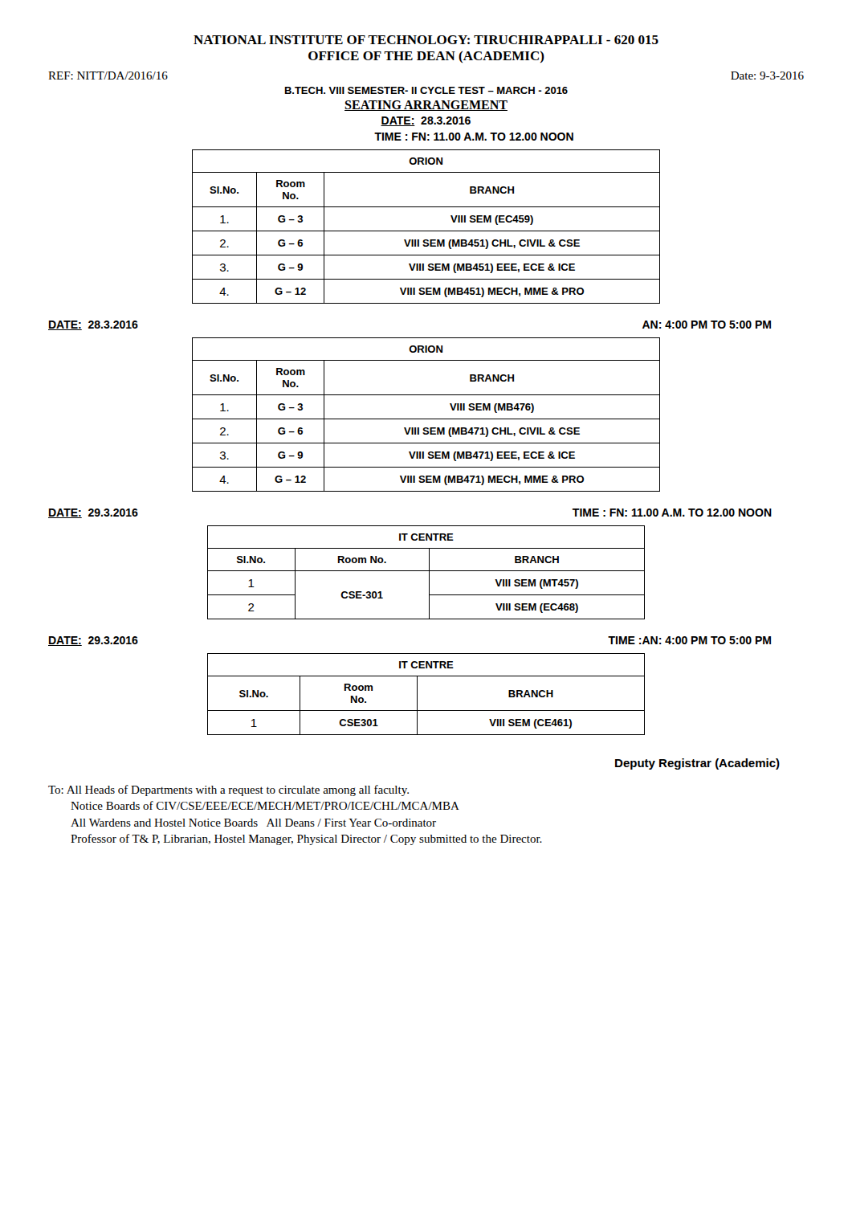NATIONAL INSTITUTE OF TECHNOLOGY: TIRUCHIRAPPALLI - 620 015
OFFICE OF THE DEAN (ACADEMIC)
REF: NITT/DA/2016/16 Date: 9-3-2016
B.TECH. VIII SEMESTER- II CYCLE TEST – MARCH - 2016
SEATING ARRANGEMENT
DATE: 28.3.2016
TIME : FN: 11.00 A.M. TO 12.00 NOON
| ORION |
| --- |
| Sl.No. | Room No. | BRANCH |
| 1. | G – 3 | VIII SEM (EC459) |
| 2. | G – 6 | VIII SEM (MB451) CHL, CIVIL & CSE |
| 3. | G – 9 | VIII SEM (MB451) EEE, ECE & ICE |
| 4. | G – 12 | VIII SEM (MB451) MECH, MME & PRO |
DATE: 28.3.2016 AN: 4:00 PM TO 5:00 PM
| ORION |
| --- |
| Sl.No. | Room No. | BRANCH |
| 1. | G – 3 | VIII SEM (MB476) |
| 2. | G – 6 | VIII SEM (MB471) CHL, CIVIL & CSE |
| 3. | G – 9 | VIII SEM (MB471) EEE, ECE & ICE |
| 4. | G – 12 | VIII SEM (MB471) MECH, MME & PRO |
DATE: 29.3.2016 TIME : FN: 11.00 A.M. TO 12.00 NOON
| IT CENTRE |
| --- |
| Sl.No. | Room No. | BRANCH |
| 1 | CSE-301 | VIII SEM (MT457) |
| 2 | VIII SEM (EC468) |
DATE: 29.3.2016 TIME :AN: 4:00 PM TO 5:00 PM
| IT CENTRE |
| --- |
| Sl.No. | Room No. | BRANCH |
| 1 | CSE301 | VIII SEM (CE461) |
Deputy Registrar (Academic)
To: All Heads of Departments with a request to circulate among all faculty.
Notice Boards of CIV/CSE/EEE/ECE/MECH/MET/PRO/ICE/CHL/MCA/MBA
All Wardens and Hostel Notice Boards All Deans / First Year Co-ordinator
Professor of T& P, Librarian, Hostel Manager, Physical Director / Copy submitted to the Director.